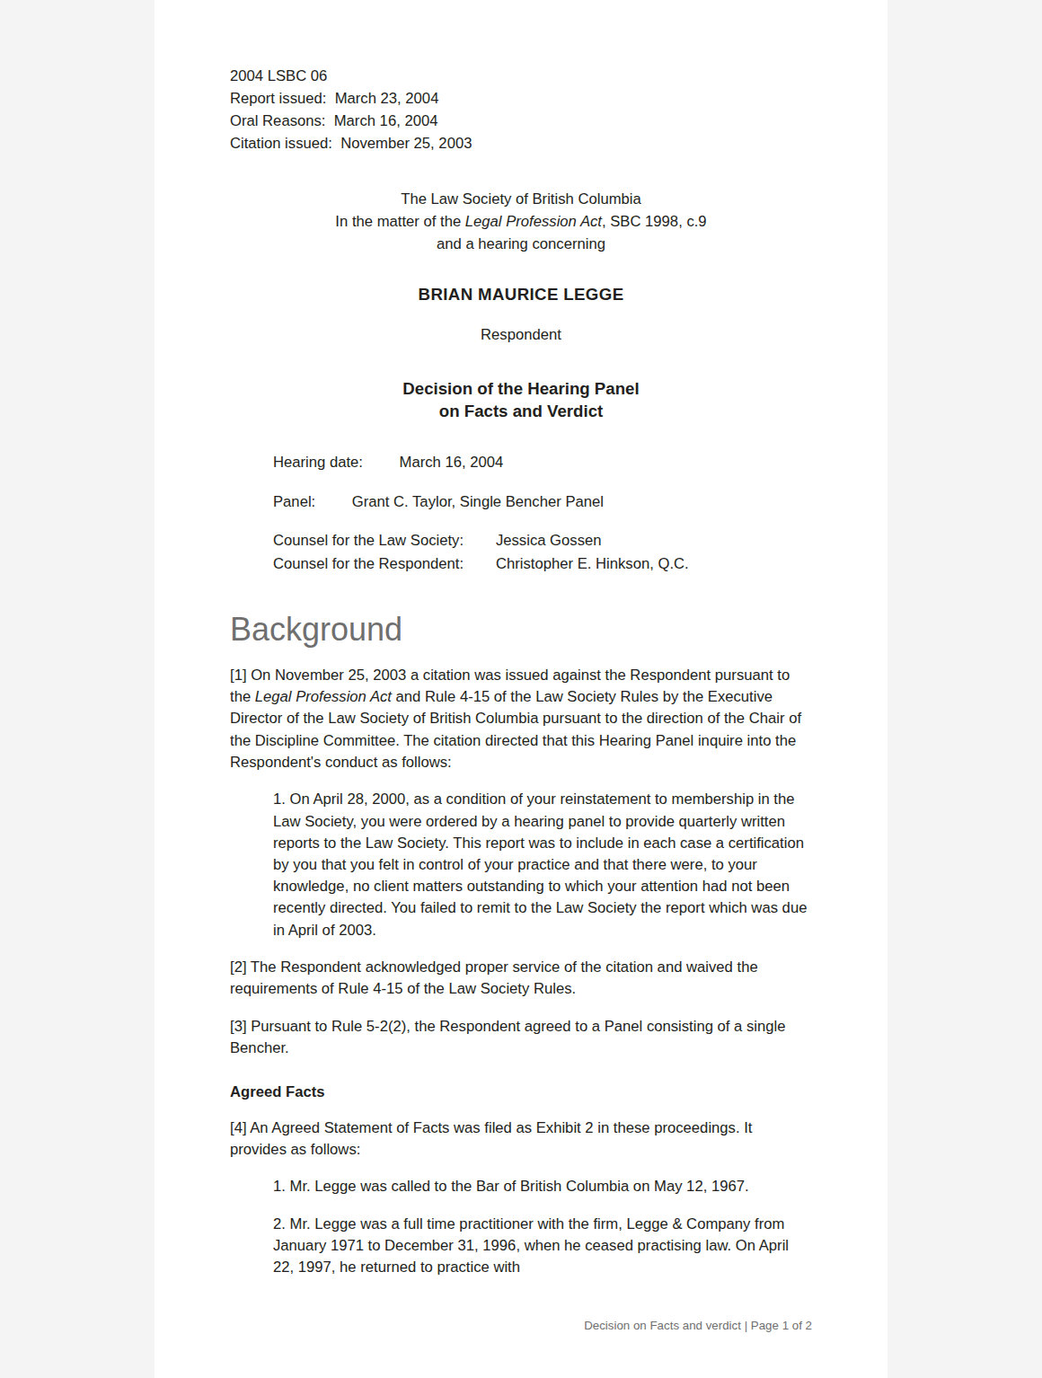2004 LSBC 06
Report issued: March 23, 2004
Oral Reasons: March 16, 2004
Citation issued: November 25, 2003
The Law Society of British Columbia In the matter of the Legal Profession Act, SBC 1998, c.9 and a hearing concerning
BRIAN MAURICE LEGGE
Respondent
Decision of the Hearing Panel
on Facts and Verdict
Hearing date: March 16, 2004
Panel: Grant C. Taylor, Single Bencher Panel
Counsel for the Law Society: Jessica Gossen
Counsel for the Respondent: Christopher E. Hinkson, Q.C.
Background
[1] On November 25, 2003 a citation was issued against the Respondent pursuant to the Legal Profession Act and Rule 4-15 of the Law Society Rules by the Executive Director of the Law Society of British Columbia pursuant to the direction of the Chair of the Discipline Committee. The citation directed that this Hearing Panel inquire into the Respondent's conduct as follows:
1. On April 28, 2000, as a condition of your reinstatement to membership in the Law Society, you were ordered by a hearing panel to provide quarterly written reports to the Law Society. This report was to include in each case a certification by you that you felt in control of your practice and that there were, to your knowledge, no client matters outstanding to which your attention had not been recently directed. You failed to remit to the Law Society the report which was due in April of 2003.
[2] The Respondent acknowledged proper service of the citation and waived the requirements of Rule 4-15 of the Law Society Rules.
[3] Pursuant to Rule 5-2(2), the Respondent agreed to a Panel consisting of a single Bencher.
Agreed Facts
[4] An Agreed Statement of Facts was filed as Exhibit 2 in these proceedings. It provides as follows:
1. Mr. Legge was called to the Bar of British Columbia on May 12, 1967.
2. Mr. Legge was a full time practitioner with the firm, Legge & Company from January 1971 to December 31, 1996, when he ceased practising law. On April 22, 1997, he returned to practice with
Decision on Facts and verdict | Page 1 of 2